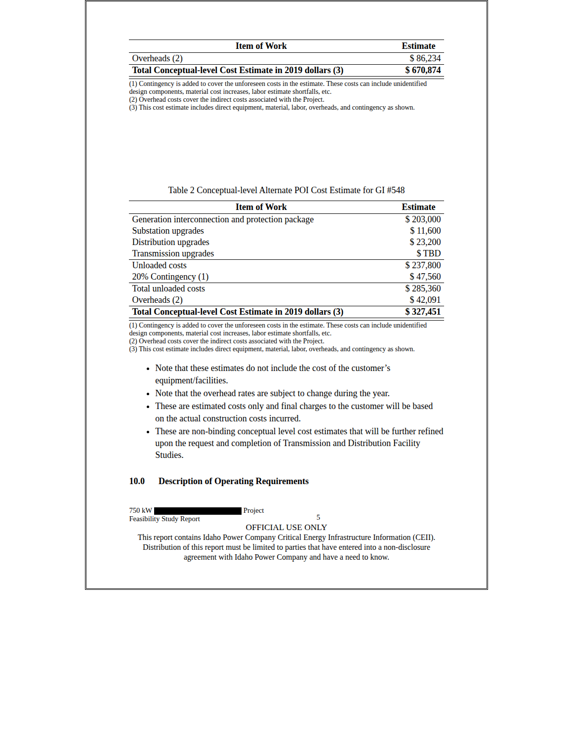| Item of Work | Estimate |
| --- | --- |
| Overheads (2) | $ 86,234 |
| Total Conceptual-level Cost Estimate in 2019 dollars (3) | $ 670,874 |
(1) Contingency is added to cover the unforeseen costs in the estimate. These costs can include unidentified design components, material cost increases, labor estimate shortfalls, etc.
(2) Overhead costs cover the indirect costs associated with the Project.
(3) This cost estimate includes direct equipment, material, labor, overheads, and contingency as shown.
Table 2 Conceptual-level Alternate POI Cost Estimate for GI #548
| Item of Work | Estimate |
| --- | --- |
| Generation interconnection and protection package | $ 203,000 |
| Substation upgrades | $ 11,600 |
| Distribution upgrades | $ 23,200 |
| Transmission upgrades | $ TBD |
| Unloaded costs | $ 237,800 |
| 20% Contingency (1) | $ 47,560 |
| Total unloaded costs | $ 285,360 |
| Overheads (2) | $ 42,091 |
| Total Conceptual-level Cost Estimate in 2019 dollars (3) | $ 327,451 |
(1) Contingency is added to cover the unforeseen costs in the estimate. These costs can include unidentified design components, material cost increases, labor estimate shortfalls, etc.
(2) Overhead costs cover the indirect costs associated with the Project.
(3) This cost estimate includes direct equipment, material, labor, overheads, and contingency as shown.
Note that these estimates do not include the cost of the customer’s equipment/facilities.
Note that the overhead rates are subject to change during the year.
These are estimated costs only and final charges to the customer will be based on the actual construction costs incurred.
These are non-binding conceptual level cost estimates that will be further refined upon the request and completion of Transmission and Distribution Facility Studies.
10.0 Description of Operating Requirements
750 kW Project
Feasibility Study Report
5
OFFICIAL USE ONLY
This report contains Idaho Power Company Critical Energy Infrastructure Information (CEII). Distribution of this report must be limited to parties that have entered into a non-disclosure agreement with Idaho Power Company and have a need to know.